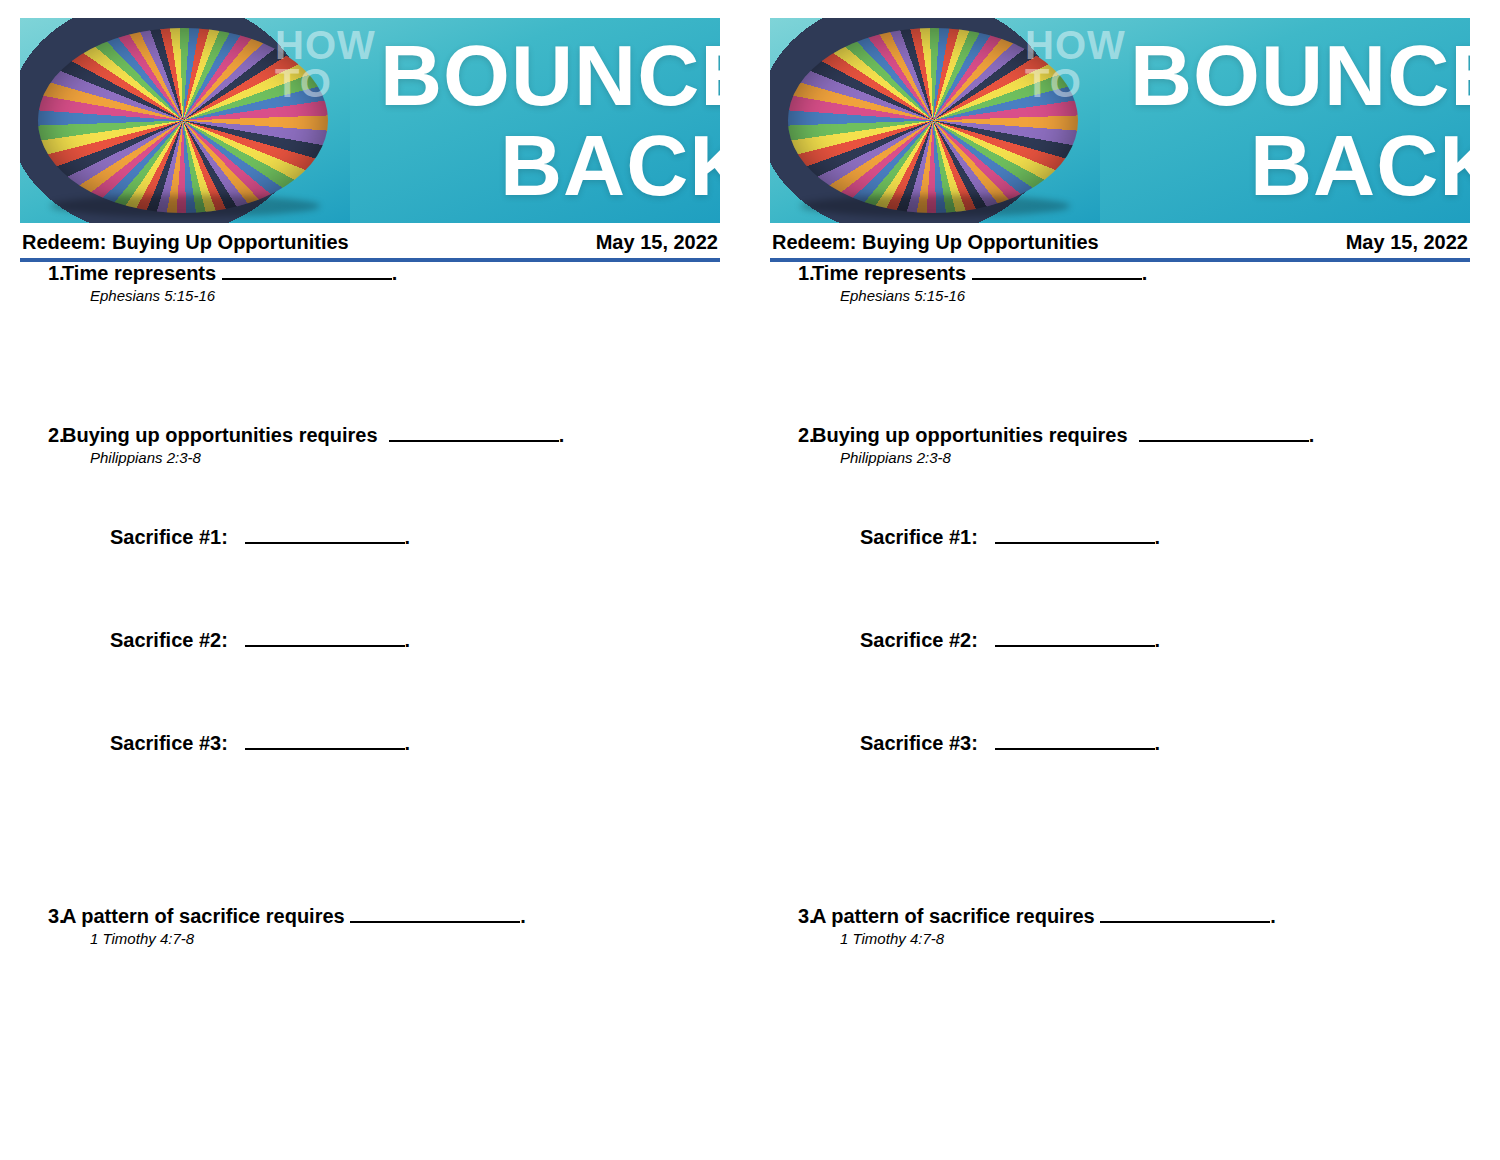HOW
TO
BOUNCE
BACK
Redeem: Buying Up Opportunities
May 15, 2022
1. Time represents .
Ephesians 5:15-16
2. Buying up opportunities requires .
Philippians 2:3-8
Sacrifice #1: .
Sacrifice #2: .
Sacrifice #3: .
3. A pattern of sacrifice requires .
1 Timothy 4:7-8
HOW
TO
BOUNCE
BACK
Redeem: Buying Up Opportunities
May 15, 2022
1. Time represents .
Ephesians 5:15-16
2. Buying up opportunities requires .
Philippians 2:3-8
Sacrifice #1: .
Sacrifice #2: .
Sacrifice #3: .
3. A pattern of sacrifice requires .
1 Timothy 4:7-8